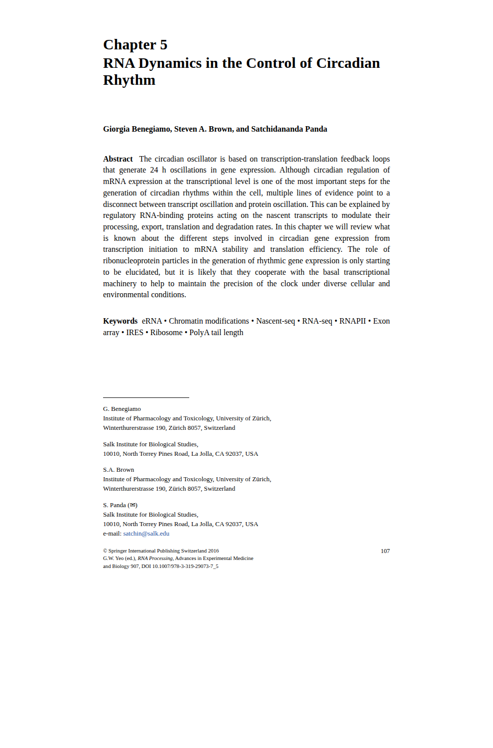Chapter 5
RNA Dynamics in the Control of Circadian Rhythm
Giorgia Benegiamo, Steven A. Brown, and Satchidananda Panda
Abstract The circadian oscillator is based on transcription-translation feedback loops that generate 24 h oscillations in gene expression. Although circadian regulation of mRNA expression at the transcriptional level is one of the most important steps for the generation of circadian rhythms within the cell, multiple lines of evidence point to a disconnect between transcript oscillation and protein oscillation. This can be explained by regulatory RNA-binding proteins acting on the nascent transcripts to modulate their processing, export, translation and degradation rates. In this chapter we will review what is known about the different steps involved in circadian gene expression from transcription initiation to mRNA stability and translation efficiency. The role of ribonucleoprotein particles in the generation of rhythmic gene expression is only starting to be elucidated, but it is likely that they cooperate with the basal transcriptional machinery to help to maintain the precision of the clock under diverse cellular and environmental conditions.
Keywords eRNA • Chromatin modifications • Nascent-seq • RNA-seq • RNAPII • Exon array • IRES • Ribosome • PolyA tail length
G. Benegiamo
Institute of Pharmacology and Toxicology, University of Zürich,
Winterthurerstrasse 190, Zürich 8057, Switzerland
Salk Institute for Biological Studies,
10010, North Torrey Pines Road, La Jolla, CA 92037, USA
S.A. Brown
Institute of Pharmacology and Toxicology, University of Zürich,
Winterthurerstrasse 190, Zürich 8057, Switzerland
S. Panda (✉)
Salk Institute for Biological Studies,
10010, North Torrey Pines Road, La Jolla, CA 92037, USA
e-mail: satchin@salk.edu
107
© Springer International Publishing Switzerland 2016
G.W. Yeo (ed.), RNA Processing, Advances in Experimental Medicine
and Biology 907, DOI 10.1007/978-3-319-29073-7_5